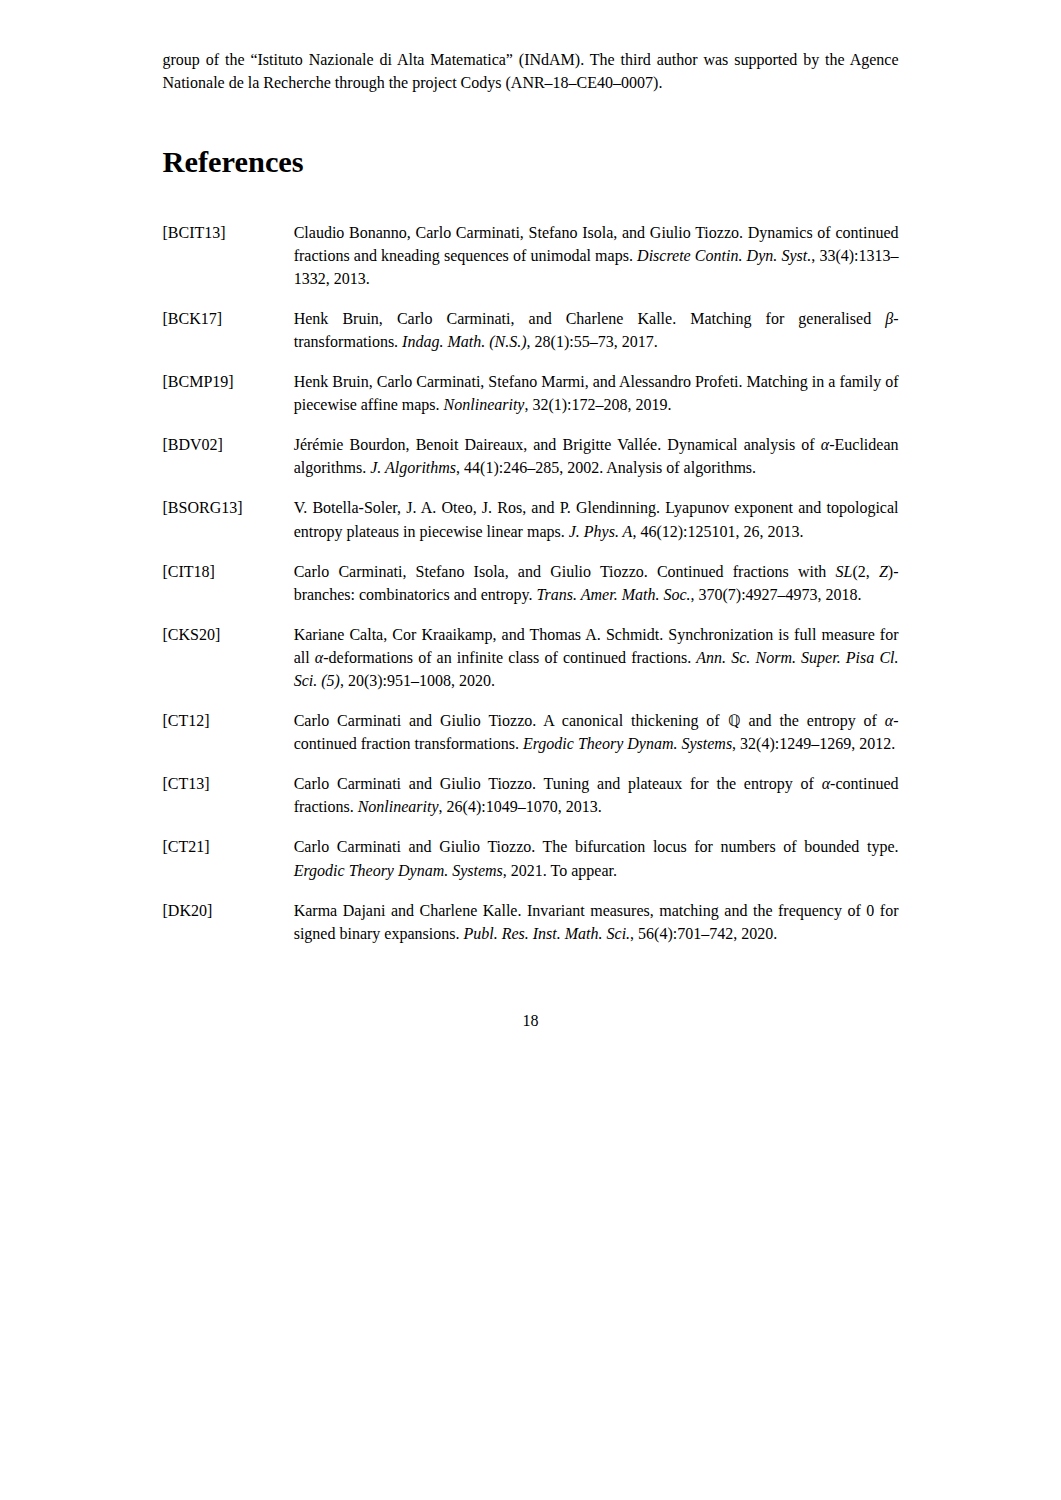group of the “Istituto Nazionale di Alta Matematica” (INdAM). The third author was supported by the Agence Nationale de la Recherche through the project Codys (ANR–18–CE40–0007).
References
[BCIT13]
Claudio Bonanno, Carlo Carminati, Stefano Isola, and Giulio Tiozzo. Dynamics of continued fractions and kneading sequences of unimodal maps. Discrete Contin. Dyn. Syst., 33(4):1313–1332, 2013.
[BCK17]
Henk Bruin, Carlo Carminati, and Charlene Kalle. Matching for generalised β-transformations. Indag. Math. (N.S.), 28(1):55–73, 2017.
[BCMP19]
Henk Bruin, Carlo Carminati, Stefano Marmi, and Alessandro Profeti. Matching in a family of piecewise affine maps. Nonlinearity, 32(1):172–208, 2019.
[BDV02]
Jérémie Bourdon, Benoit Daireaux, and Brigitte Vallée. Dynamical analysis of α-Euclidean algorithms. J. Algorithms, 44(1):246–285, 2002. Analysis of algorithms.
[BSORG13]
V. Botella-Soler, J. A. Oteo, J. Ros, and P. Glendinning. Lyapunov exponent and topological entropy plateaus in piecewise linear maps. J. Phys. A, 46(12):125101, 26, 2013.
[CIT18]
Carlo Carminati, Stefano Isola, and Giulio Tiozzo. Continued fractions with SL(2, Z)-branches: combinatorics and entropy. Trans. Amer. Math. Soc., 370(7):4927–4973, 2018.
[CKS20]
Kariane Calta, Cor Kraaikamp, and Thomas A. Schmidt. Synchronization is full measure for all α-deformations of an infinite class of continued fractions. Ann. Sc. Norm. Super. Pisa Cl. Sci. (5), 20(3):951–1008, 2020.
[CT12]
Carlo Carminati and Giulio Tiozzo. A canonical thickening of ℚ and the entropy of α-continued fraction transformations. Ergodic Theory Dynam. Systems, 32(4):1249–1269, 2012.
[CT13]
Carlo Carminati and Giulio Tiozzo. Tuning and plateaux for the entropy of α-continued fractions. Nonlinearity, 26(4):1049–1070, 2013.
[CT21]
Carlo Carminati and Giulio Tiozzo. The bifurcation locus for numbers of bounded type. Ergodic Theory Dynam. Systems, 2021. To appear.
[DK20]
Karma Dajani and Charlene Kalle. Invariant measures, matching and the frequency of 0 for signed binary expansions. Publ. Res. Inst. Math. Sci., 56(4):701–742, 2020.
18